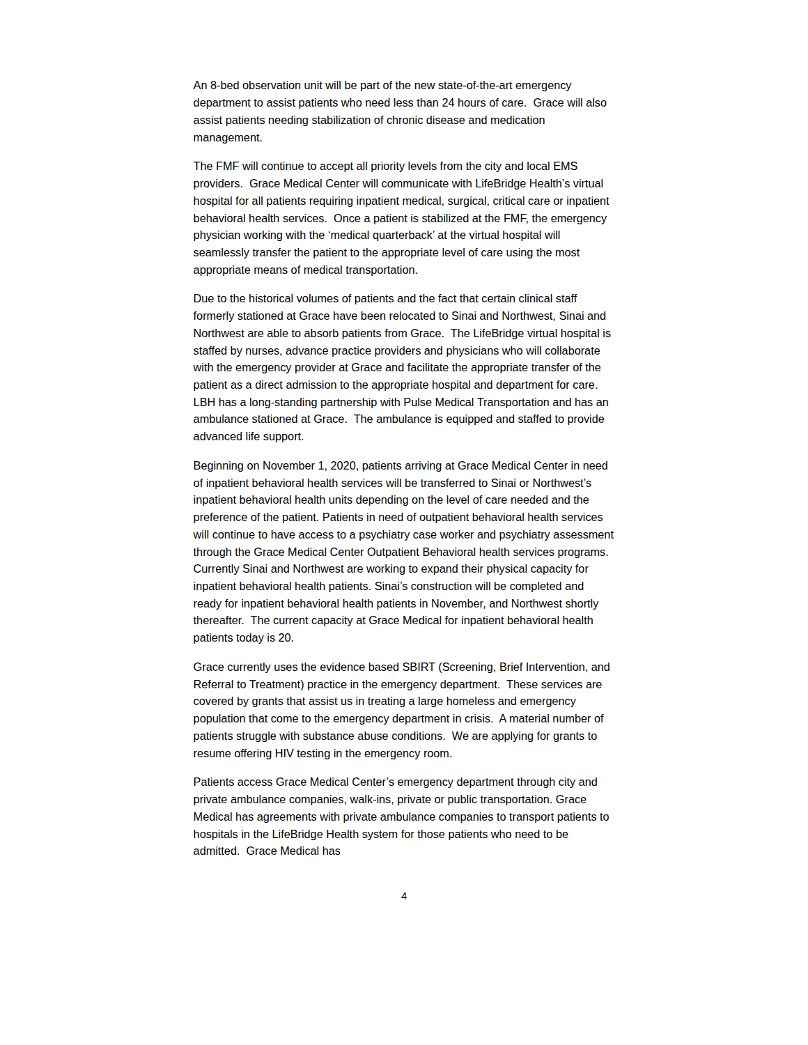An 8-bed observation unit will be part of the new state-of-the-art emergency department to assist patients who need less than 24 hours of care. Grace will also assist patients needing stabilization of chronic disease and medication management.
The FMF will continue to accept all priority levels from the city and local EMS providers. Grace Medical Center will communicate with LifeBridge Health’s virtual hospital for all patients requiring inpatient medical, surgical, critical care or inpatient behavioral health services. Once a patient is stabilized at the FMF, the emergency physician working with the ‘medical quarterback’ at the virtual hospital will seamlessly transfer the patient to the appropriate level of care using the most appropriate means of medical transportation.
Due to the historical volumes of patients and the fact that certain clinical staff formerly stationed at Grace have been relocated to Sinai and Northwest, Sinai and Northwest are able to absorb patients from Grace. The LifeBridge virtual hospital is staffed by nurses, advance practice providers and physicians who will collaborate with the emergency provider at Grace and facilitate the appropriate transfer of the patient as a direct admission to the appropriate hospital and department for care. LBH has a long-standing partnership with Pulse Medical Transportation and has an ambulance stationed at Grace. The ambulance is equipped and staffed to provide advanced life support.
Beginning on November 1, 2020, patients arriving at Grace Medical Center in need of inpatient behavioral health services will be transferred to Sinai or Northwest’s inpatient behavioral health units depending on the level of care needed and the preference of the patient. Patients in need of outpatient behavioral health services will continue to have access to a psychiatry case worker and psychiatry assessment through the Grace Medical Center Outpatient Behavioral health services programs. Currently Sinai and Northwest are working to expand their physical capacity for inpatient behavioral health patients. Sinai’s construction will be completed and ready for inpatient behavioral health patients in November, and Northwest shortly thereafter. The current capacity at Grace Medical for inpatient behavioral health patients today is 20.
Grace currently uses the evidence based SBIRT (Screening, Brief Intervention, and Referral to Treatment) practice in the emergency department. These services are covered by grants that assist us in treating a large homeless and emergency population that come to the emergency department in crisis. A material number of patients struggle with substance abuse conditions. We are applying for grants to resume offering HIV testing in the emergency room.
Patients access Grace Medical Center’s emergency department through city and private ambulance companies, walk-ins, private or public transportation. Grace Medical has agreements with private ambulance companies to transport patients to hospitals in the LifeBridge Health system for those patients who need to be admitted. Grace Medical has
4